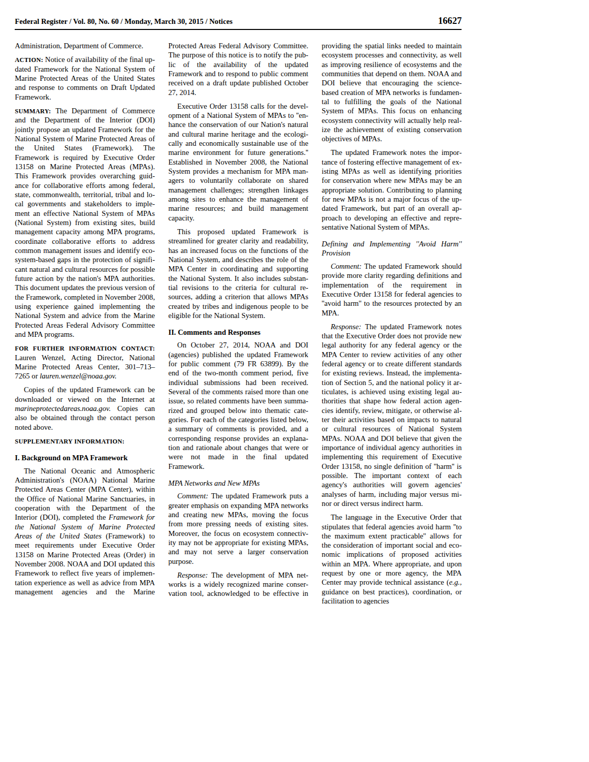Federal Register / Vol. 80, No. 60 / Monday, March 30, 2015 / Notices 16627
Administration, Department of Commerce.
Action: Notice of availability of the final updated Framework for the National System of Marine Protected Areas of the United States and response to comments on Draft Updated Framework.
Summary: The Department of Commerce and the Department of the Interior (DOI) jointly propose an updated Framework for the National System of Marine Protected Areas of the United States (Framework). The Framework is required by Executive Order 13158 on Marine Protected Areas (MPAs). This Framework provides overarching guidance for collaborative efforts among federal, state, commonwealth, territorial, tribal and local governments and stakeholders to implement an effective National System of MPAs (National System) from existing sites, build management capacity among MPA programs, coordinate collaborative efforts to address common management issues and identify ecosystem-based gaps in the protection of significant natural and cultural resources for possible future action by the nation's MPA authorities. This document updates the previous version of the Framework, completed in November 2008, using experience gained implementing the National System and advice from the Marine Protected Areas Federal Advisory Committee and MPA programs.
For Further Information Contact: Lauren Wenzel, Acting Director, National Marine Protected Areas Center, 301–713–7265 or lauren.wenzel@noaa.gov.
Copies of the updated Framework can be downloaded or viewed on the Internet at marineprotectedareas.noaa.gov. Copies can also be obtained through the contact person noted above.
Supplementary Information:
I. Background on MPA Framework
The National Oceanic and Atmospheric Administration's (NOAA) National Marine Protected Areas Center (MPA Center), within the Office of National Marine Sanctuaries, in cooperation with the Department of the Interior (DOI), completed the Framework for the National System of Marine Protected Areas of the United States (Framework) to meet requirements under Executive Order 13158 on Marine Protected Areas (Order) in November 2008. NOAA and DOI updated this Framework to reflect five years of implementation experience as well as advice from MPA management agencies and the Marine Protected Areas Federal Advisory Committee. The purpose of this notice is to notify the public of the availability of the updated Framework and to respond to public comment received on a draft update published October 27, 2014.
Executive Order 13158 calls for the development of a National System of MPAs to ''enhance the conservation of our Nation's natural and cultural marine heritage and the ecologically and economically sustainable use of the marine environment for future generations.'' Established in November 2008, the National System provides a mechanism for MPA managers to voluntarily collaborate on shared management challenges; strengthen linkages among sites to enhance the management of marine resources; and build management capacity.
This proposed updated Framework is streamlined for greater clarity and readability, has an increased focus on the functions of the National System, and describes the role of the MPA Center in coordinating and supporting the National System. It also includes substantial revisions to the criteria for cultural resources, adding a criterion that allows MPAs created by tribes and indigenous people to be eligible for the National System.
II. Comments and Responses
On October 27, 2014, NOAA and DOI (agencies) published the updated Framework for public comment (79 FR 63899). By the end of the two-month comment period, five individual submissions had been received. Several of the comments raised more than one issue, so related comments have been summarized and grouped below into thematic categories. For each of the categories listed below, a summary of comments is provided, and a corresponding response provides an explanation and rationale about changes that were or were not made in the final updated Framework.
MPA Networks and New MPAs
Comment: The updated Framework puts a greater emphasis on expanding MPA networks and creating new MPAs, moving the focus from more pressing needs of existing sites. Moreover, the focus on ecosystem connectivity may not be appropriate for existing MPAs, and may not serve a larger conservation purpose.
Response: The development of MPA networks is a widely recognized marine conservation tool, acknowledged to be effective in providing the spatial links needed to maintain ecosystem processes and connectivity, as well as improving resilience of ecosystems and the communities that depend on them. NOAA and DOI believe that encouraging the science-based creation of MPA networks is fundamental to fulfilling the goals of the National System of MPAs. This focus on enhancing ecosystem connectivity will actually help realize the achievement of existing conservation objectives of MPAs.
The updated Framework notes the importance of fostering effective management of existing MPAs as well as identifying priorities for conservation where new MPAs may be an appropriate solution. Contributing to planning for new MPAs is not a major focus of the updated Framework, but part of an overall approach to developing an effective and representative National System of MPAs.
Defining and Implementing ''Avoid Harm'' Provision
Comment: The updated Framework should provide more clarity regarding definitions and implementation of the requirement in Executive Order 13158 for federal agencies to ''avoid harm'' to the resources protected by an MPA.
Response: The updated Framework notes that the Executive Order does not provide new legal authority for any federal agency or the MPA Center to review activities of any other federal agency or to create different standards for existing reviews. Instead, the implementation of Section 5, and the national policy it articulates, is achieved using existing legal authorities that shape how federal action agencies identify, review, mitigate, or otherwise alter their activities based on impacts to natural or cultural resources of National System MPAs. NOAA and DOI believe that given the importance of individual agency authorities in implementing this requirement of Executive Order 13158, no single definition of ''harm'' is possible. The important context of each agency's authorities will govern agencies' analyses of harm, including major versus minor or direct versus indirect harm.
The language in the Executive Order that stipulates that federal agencies avoid harm ''to the maximum extent practicable'' allows for the consideration of important social and economic implications of proposed activities within an MPA. Where appropriate, and upon request by one or more agency, the MPA Center may provide technical assistance (e.g., guidance on best practices), coordination, or facilitation to agencies